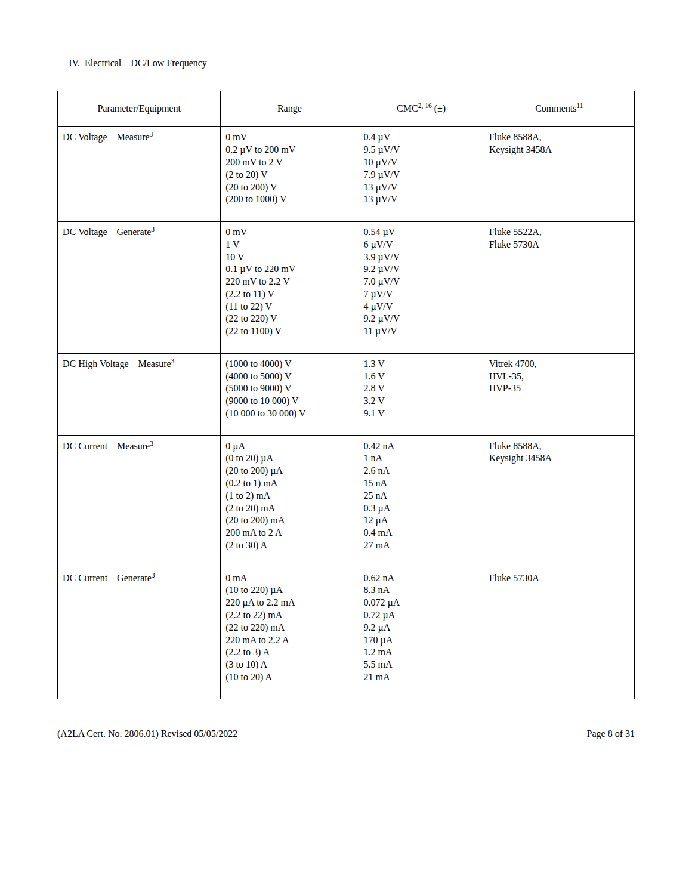IV. Electrical – DC/Low Frequency
| Parameter/Equipment | Range | CMC 2, 16 (±) | Comments 11 |
| --- | --- | --- | --- |
| DC Voltage – Measure 3 | 0 mV 0.2 µV to 200 mV 200 mV to 2 V (2 to 20) V (20 to 200) V (200 to 1000) V | 0.4 µV 9.5 µV/V 10 µV/V 7.9 µV/V 13 µV/V 13 µV/V | Fluke 8588A, Keysight 3458A |
| DC Voltage – Generate 3 | 0 mV 1 V 10 V 0.1 µV to 220 mV 220 mV to 2.2 V (2.2 to 11) V (11 to 22) V (22 to 220) V (22 to 1100) V | 0.54 µV 6 µV/V 3.9 µV/V 9.2 µV/V 7.0 µV/V 7 µV/V 4 µV/V 9.2 µV/V 11 µV/V | Fluke 5522A, Fluke 5730A |
| DC High Voltage – Measure 3 | (1000 to 4000) V (4000 to 5000) V (5000 to 9000) V (9000 to 10 000) V (10 000 to 30 000) V | 1.3 V 1.6 V 2.8 V 3.2 V 9.1 V | Vitrek 4700, HVL-35, HVP-35 |
| DC Current – Measure 3 | 0 µA (0 to 20) µA (20 to 200) µA (0.2 to 1) mA (1 to 2) mA (2 to 20) mA (20 to 200) mA 200 mA to 2 A (2 to 30) A | 0.42 nA 1 nA 2.6 nA 15 nA 25 nA 0.3 µA 12 µA 0.4 mA 27 mA | Fluke 8588A, Keysight 3458A |
| DC Current – Generate 3 | 0 mA (10 to 220) µA 220 µA to 2.2 mA (2.2 to 22) mA (22 to 220) mA 220 mA to 2.2 A (2.2 to 3) A (3 to 10) A (10 to 20) A | 0.62 nA 8.3 nA 0.072 µA 0.72 µA 9.2 µA 170 µA 1.2 mA 5.5 mA 21 mA | Fluke 5730A |
(A2LA Cert. No. 2806.01) Revised 05/05/2022
 
Page 8 of 31